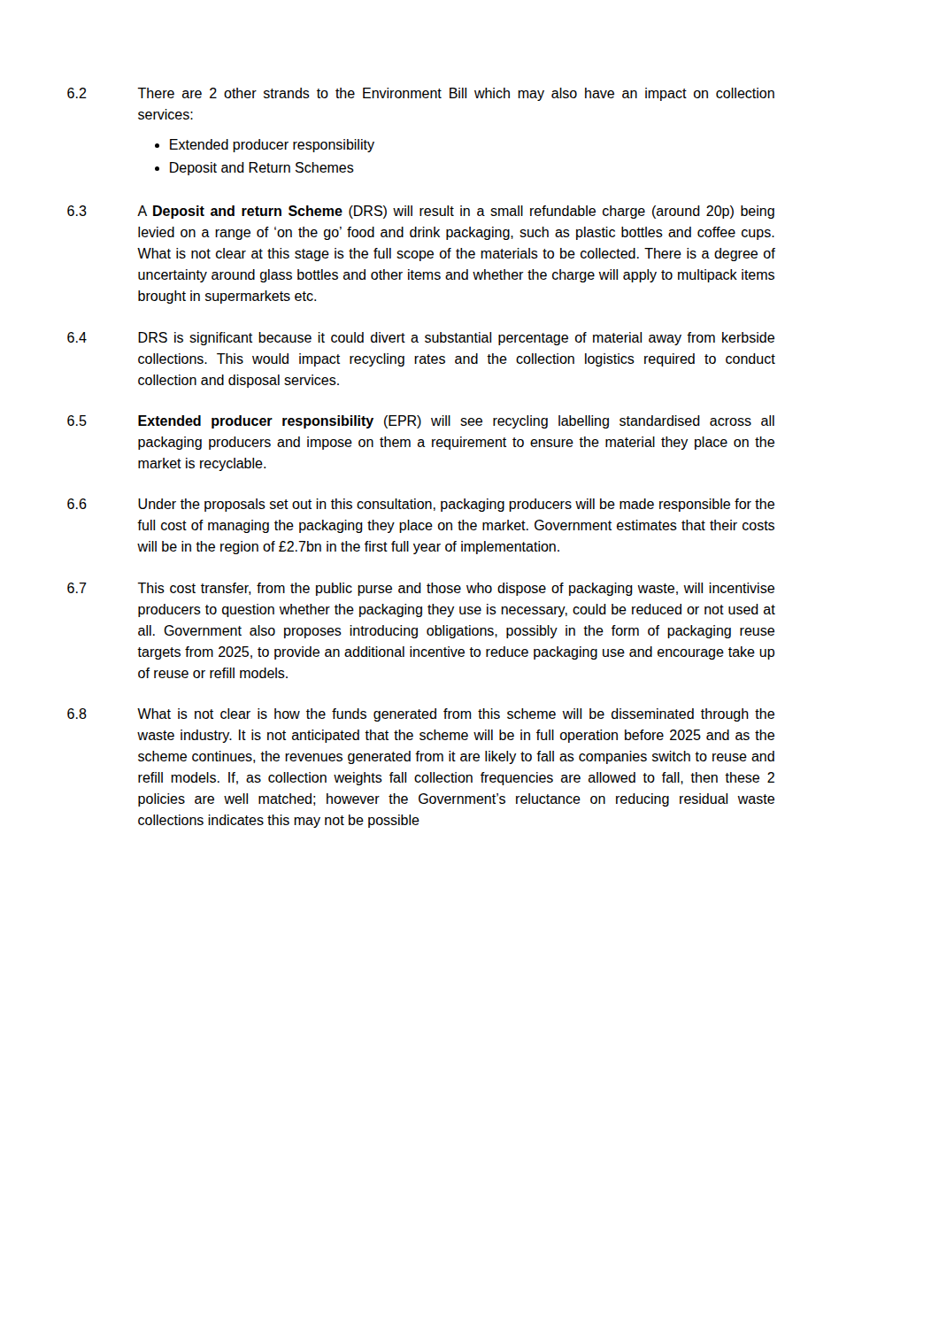6.2
There are 2 other strands to the Environment Bill which may also have an impact on collection services:
Extended producer responsibility
Deposit and Return Schemes
6.3
A Deposit and return Scheme (DRS) will result in a small refundable charge (around 20p) being levied on a range of ‘on the go’ food and drink packaging, such as plastic bottles and coffee cups. What is not clear at this stage is the full scope of the materials to be collected. There is a degree of uncertainty around glass bottles and other items and whether the charge will apply to multipack items brought in supermarkets etc.
6.4
DRS is significant because it could divert a substantial percentage of material away from kerbside collections. This would impact recycling rates and the collection logistics required to conduct collection and disposal services.
6.5
Extended producer responsibility (EPR) will see recycling labelling standardised across all packaging producers and impose on them a requirement to ensure the material they place on the market is recyclable.
6.6
Under the proposals set out in this consultation, packaging producers will be made responsible for the full cost of managing the packaging they place on the market. Government estimates that their costs will be in the region of £2.7bn in the first full year of implementation.
6.7
This cost transfer, from the public purse and those who dispose of packaging waste, will incentivise producers to question whether the packaging they use is necessary, could be reduced or not used at all. Government also proposes introducing obligations, possibly in the form of packaging reuse targets from 2025, to provide an additional incentive to reduce packaging use and encourage take up of reuse or refill models.
6.8
What is not clear is how the funds generated from this scheme will be disseminated through the waste industry. It is not anticipated that the scheme will be in full operation before 2025 and as the scheme continues, the revenues generated from it are likely to fall as companies switch to reuse and refill models. If, as collection weights fall collection frequencies are allowed to fall, then these 2 policies are well matched; however the Government’s reluctance on reducing residual waste collections indicates this may not be possible